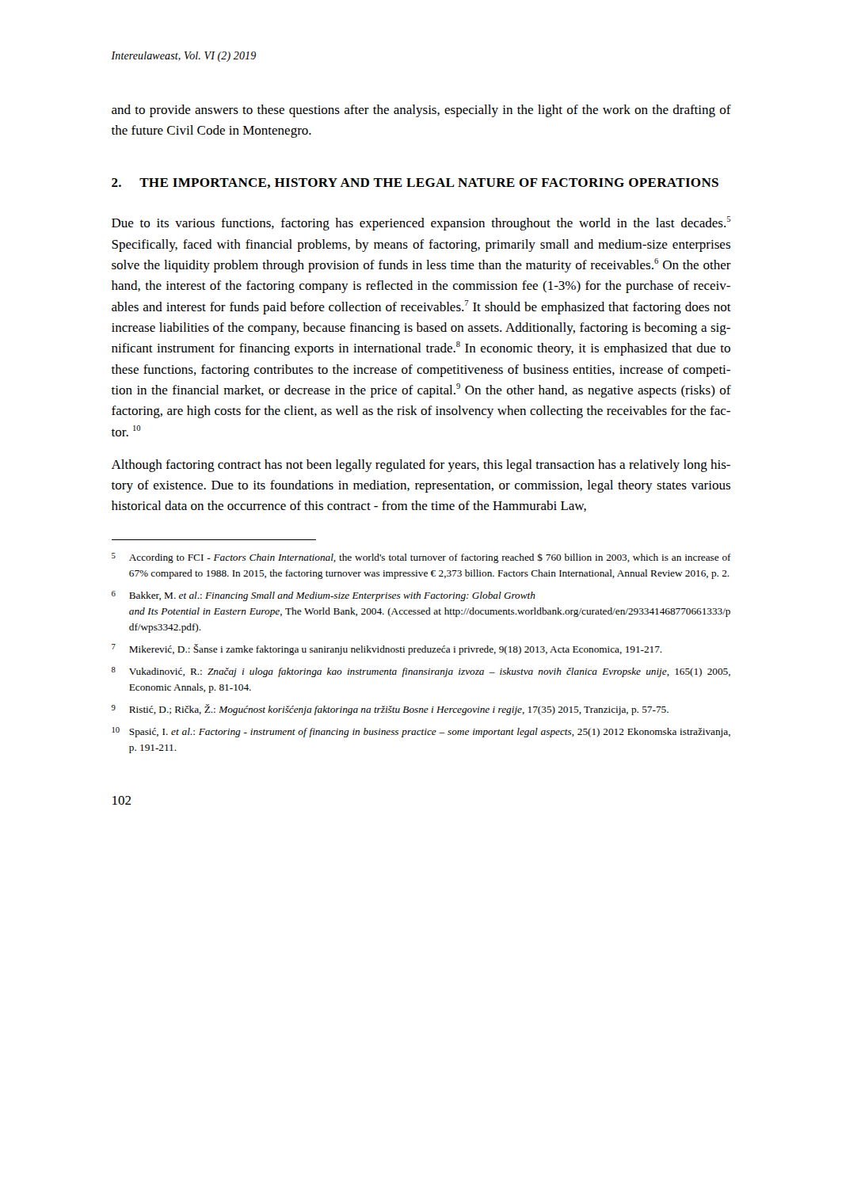Intereulaweast, Vol. VI (2) 2019
and to provide answers to these questions after the analysis, especially in the light of the work on the drafting of the future Civil Code in Montenegro.
2. THE IMPORTANCE, HISTORY AND THE LEGAL NATURE OF FACTORING OPERATIONS
Due to its various functions, factoring has experienced expansion throughout the world in the last decades.5 Specifically, faced with financial problems, by means of factoring, primarily small and medium-size enterprises solve the liquidity problem through provision of funds in less time than the maturity of receivables.6 On the other hand, the interest of the factoring company is reflected in the commission fee (1-3%) for the purchase of receivables and interest for funds paid before collection of receivables.7 It should be emphasized that factoring does not increase liabilities of the company, because financing is based on assets. Additionally, factoring is becoming a significant instrument for financing exports in international trade.8 In economic theory, it is emphasized that due to these functions, factoring contributes to the increase of competitiveness of business entities, increase of competition in the financial market, or decrease in the price of capital.9 On the other hand, as negative aspects (risks) of factoring, are high costs for the client, as well as the risk of insolvency when collecting the receivables for the factor. 10
Although factoring contract has not been legally regulated for years, this legal transaction has a relatively long history of existence. Due to its foundations in mediation, representation, or commission, legal theory states various historical data on the occurrence of this contract - from the time of the Hammurabi Law,
5
According to FCI - Factors Chain International, the world's total turnover of factoring reached $ 760 billion in 2003, which is an increase of 67% compared to 1988. In 2015, the factoring turnover was impressive € 2,373 billion. Factors Chain International, Annual Review 2016, p. 2.
6
Bakker, M. et al.: Financing Small and Medium-size Enterprises with Factoring: Global Growth
and Its Potential in Eastern Europe, The World Bank, 2004. (Accessed at http://documents.worldbank.org/curated/en/293341468770661333/pdf/wps3342.pdf).
7
Mikerević, D.: Šanse i zamke faktoringa u saniranju nelikvidnosti preduzeća i privrede, 9(18) 2013, Acta Economica, 191-217.
8
Vukadinović, R.: Značaj i uloga faktoringa kao instrumenta finansiranja izvoza – iskustva novih članica Evropske unije, 165(1) 2005, Economic Annals, p. 81-104.
9
Ristić, D.; Rička, Ž.: Mogućnost korišćenja faktoringa na tržištu Bosne i Hercegovine i regije, 17(35) 2015, Tranzicija, p. 57-75.
10
Spasić, I. et al.: Factoring - instrument of financing in business practice – some important legal aspects, 25(1) 2012 Ekonomska istraživanja, p. 191-211.
102